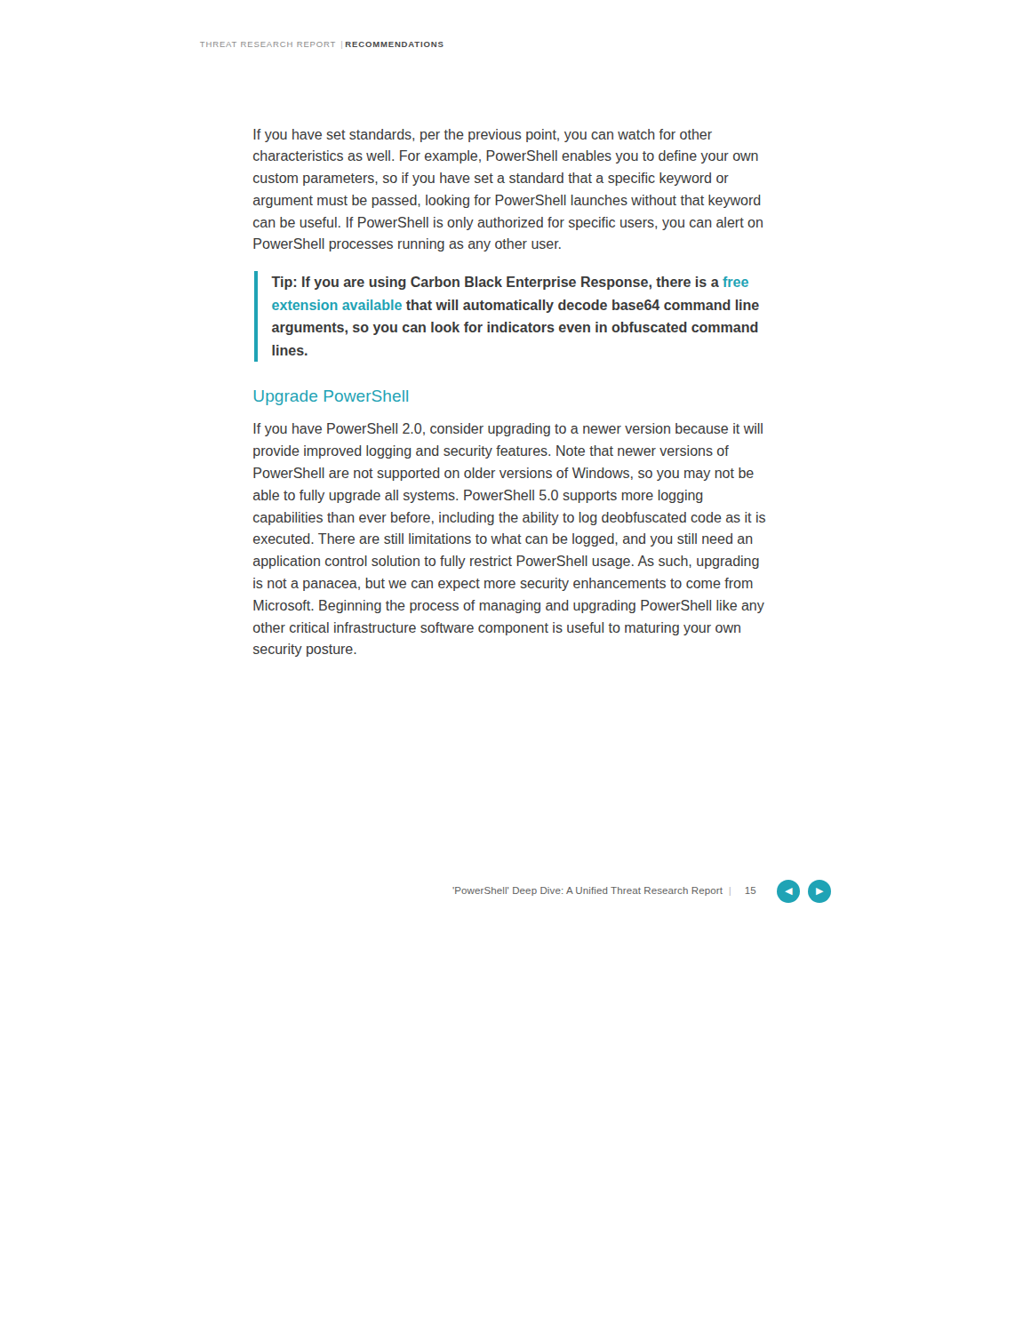Threat Research Report |Recommendations
If you have set standards, per the previous point, you can watch for other characteristics as well. For example, PowerShell enables you to define your own custom parameters, so if you have set a standard that a specific keyword or argument must be passed, looking for PowerShell launches without that keyword can be useful. If PowerShell is only authorized for specific users, you can alert on PowerShell processes running as any other user.
Tip: If you are using Carbon Black Enterprise Response, there is a free extension available that will automatically decode base64 command line arguments, so you can look for indicators even in obfuscated command lines.
Upgrade PowerShell
If you have PowerShell 2.0, consider upgrading to a newer version because it will provide improved logging and security features. Note that newer versions of PowerShell are not supported on older versions of Windows, so you may not be able to fully upgrade all systems. PowerShell 5.0 supports more logging capabilities than ever before, including the ability to log deobfuscated code as it is executed. There are still limitations to what can be logged, and you still need an application control solution to fully restrict PowerShell usage. As such, upgrading is not a panacea, but we can expect more security enhancements to come from Microsoft. Beginning the process of managing and upgrading PowerShell like any other critical infrastructure software component is useful to maturing your own security posture.
'PowerShell' Deep Dive: A Unified Threat Research Report |
15